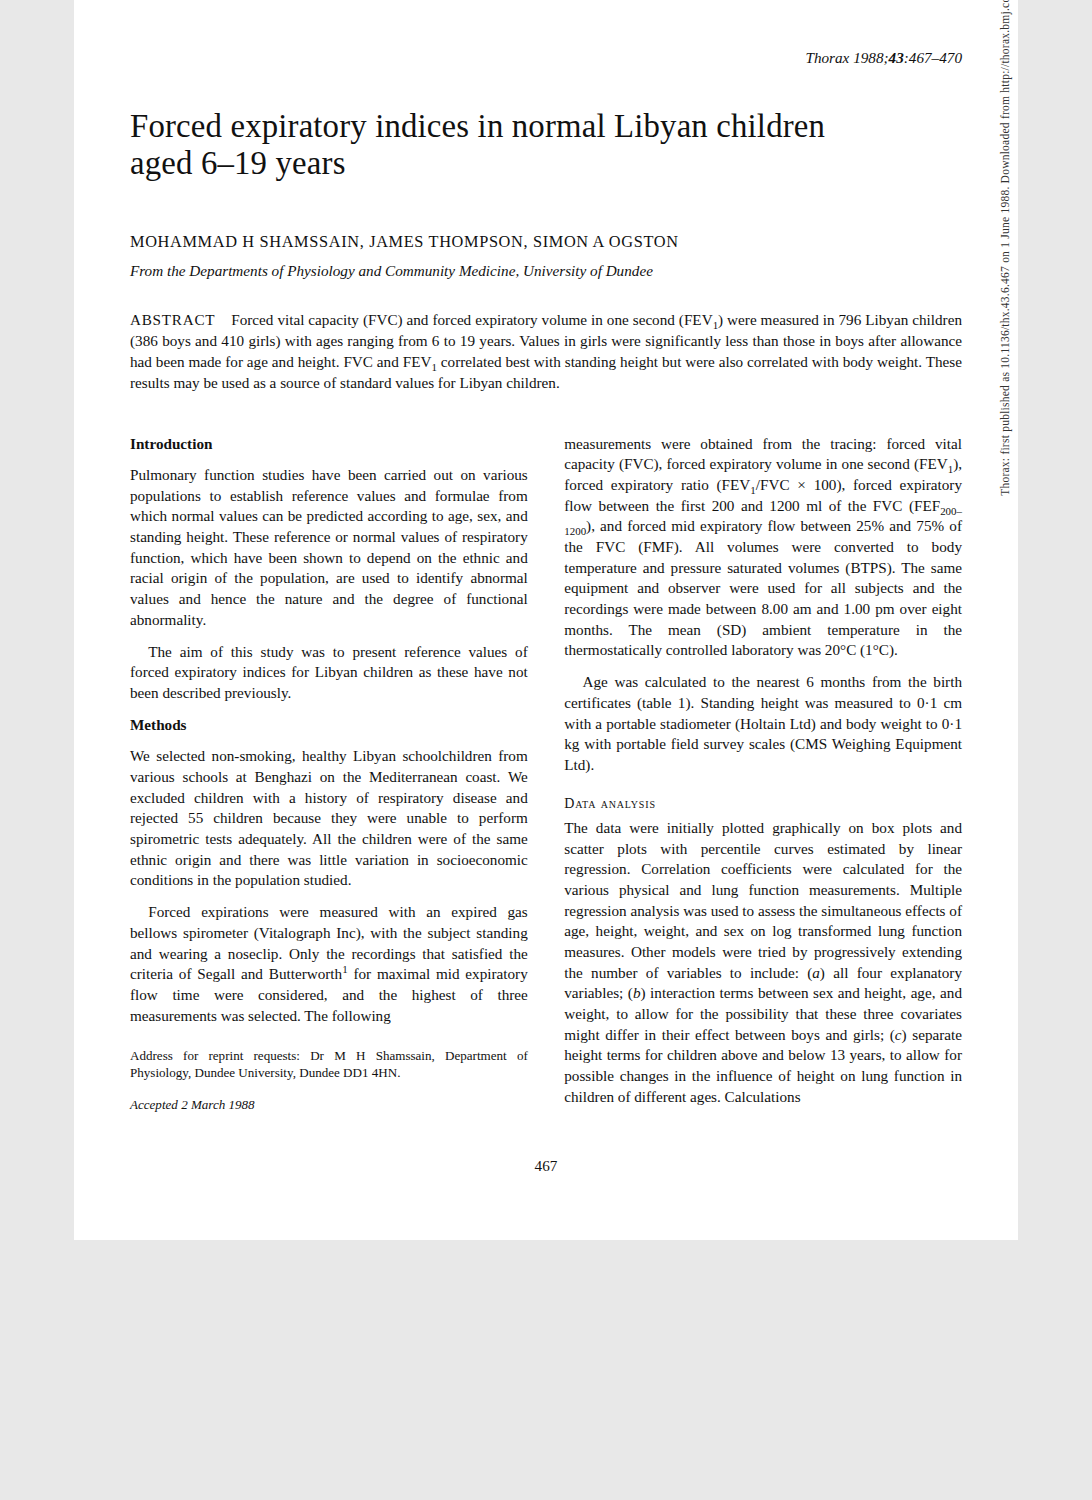Thorax: first published as 10.1136/thx.43.6.467 on 1 June 1988. Downloaded from http://thorax.bmj.com/ on July 30, 2021 by guest. Protected by copyright.
Thorax 1988;43:467–470
Forced expiratory indices in normal Libyan children
aged 6–19 years
MOHAMMAD H SHAMSSAIN, JAMES THOMPSON, SIMON A OGSTON
From the Departments of Physiology and Community Medicine, University of Dundee
ABSTRACT Forced vital capacity (FVC) and forced expiratory volume in one second (FEV1) were measured in 796 Libyan children (386 boys and 410 girls) with ages ranging from 6 to 19 years. Values in girls were significantly less than those in boys after allowance had been made for age and height. FVC and FEV1 correlated best with standing height but were also correlated with body weight. These results may be used as a source of standard values for Libyan children.
Introduction
Pulmonary function studies have been carried out on various populations to establish reference values and formulae from which normal values can be predicted according to age, sex, and standing height. These reference or normal values of respiratory function, which have been shown to depend on the ethnic and racial origin of the population, are used to identify abnormal values and hence the nature and the degree of functional abnormality.
The aim of this study was to present reference values of forced expiratory indices for Libyan children as these have not been described previously.
Methods
We selected non-smoking, healthy Libyan schoolchildren from various schools at Benghazi on the Mediterranean coast. We excluded children with a history of respiratory disease and rejected 55 children because they were unable to perform spirometric tests adequately. All the children were of the same ethnic origin and there was little variation in socioeconomic conditions in the population studied.
Forced expirations were measured with an expired gas bellows spirometer (Vitalograph Inc), with the subject standing and wearing a noseclip. Only the recordings that satisfied the criteria of Segall and Butterworth1 for maximal mid expiratory flow time were considered, and the highest of three measurements was selected. The following
Address for reprint requests: Dr M H Shamssain, Department of Physiology, Dundee University, Dundee DD1 4HN.
Accepted 2 March 1988
measurements were obtained from the tracing: forced vital capacity (FVC), forced expiratory volume in one second (FEV1), forced expiratory ratio (FEV1/FVC × 100), forced expiratory flow between the first 200 and 1200 ml of the FVC (FEF200–1200), and forced mid expiratory flow between 25% and 75% of the FVC (FMF). All volumes were converted to body temperature and pressure saturated volumes (BTPS). The same equipment and observer were used for all subjects and the recordings were made between 8.00 am and 1.00 pm over eight months. The mean (SD) ambient temperature in the thermostatically controlled laboratory was 20°C (1°C).
Age was calculated to the nearest 6 months from the birth certificates (table 1). Standing height was measured to 0·1 cm with a portable stadiometer (Holtain Ltd) and body weight to 0·1 kg with portable field survey scales (CMS Weighing Equipment Ltd).
Data analysis
The data were initially plotted graphically on box plots and scatter plots with percentile curves estimated by linear regression. Correlation coefficients were calculated for the various physical and lung function measurements. Multiple regression analysis was used to assess the simultaneous effects of age, height, weight, and sex on log transformed lung function measures. Other models were tried by progressively extending the number of variables to include: (a) all four explanatory variables; (b) interaction terms between sex and height, age, and weight, to allow for the possibility that these three covariates might differ in their effect between boys and girls; (c) separate height terms for children above and below 13 years, to allow for possible changes in the influence of height on lung function in children of different ages. Calculations
467